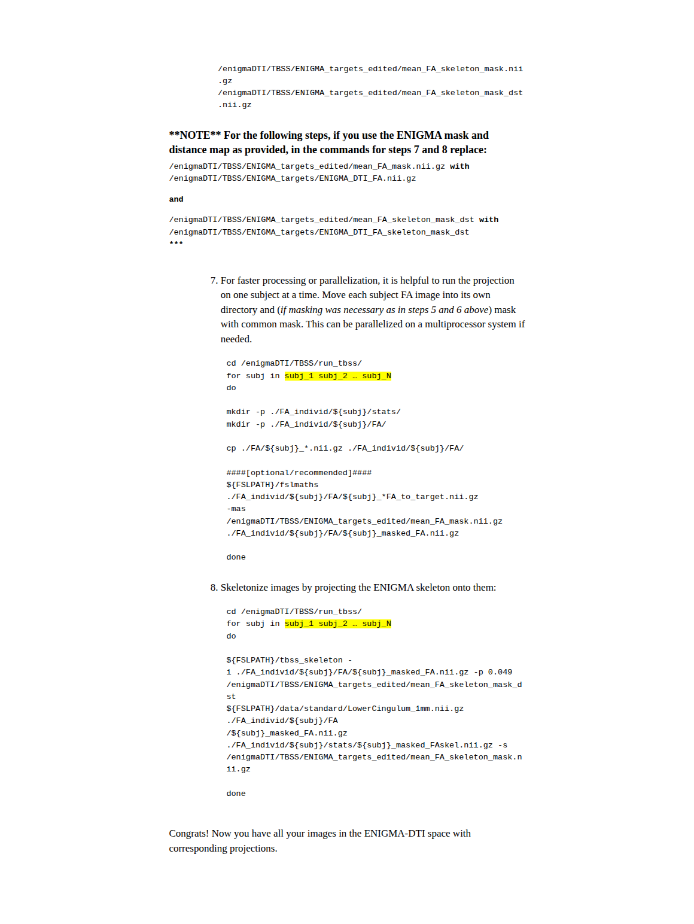/enigmaDTI/TBSS/ENIGMA_targets_edited/mean_FA_skeleton_mask.nii.gz
/enigmaDTI/TBSS/ENIGMA_targets_edited/mean_FA_skeleton_mask_dst.nii.gz
**NOTE** For the following steps, if you use the ENIGMA mask and distance map as provided, in the commands for steps 7 and 8 replace:
/enigmaDTI/TBSS/ENIGMA_targets_edited/mean_FA_mask.nii.gz with
/enigmaDTI/TBSS/ENIGMA_targets/ENIGMA_DTI_FA.nii.gz
and
/enigmaDTI/TBSS/ENIGMA_targets_edited/mean_FA_skeleton_mask_dst with
/enigmaDTI/TBSS/ENIGMA_targets/ENIGMA_DTI_FA_skeleton_mask_dst
***
For faster processing or parallelization, it is helpful to run the projection on one subject at a time. Move each subject FA image into its own directory and (if masking was necessary as in steps 5 and 6 above) mask with common mask. This can be parallelized on a multiprocessor system if needed.
cd /enigmaDTI/TBSS/run_tbss/
for subj in subj_1 subj_2 … subj_N
do

mkdir -p ./FA_individ/${subj}/stats/
mkdir -p ./FA_individ/${subj}/FA/

cp ./FA/${subj}_*.nii.gz ./FA_individ/${subj}/FA/

####[optional/recommended]####
${FSLPATH}/fslmaths ./FA_individ/${subj}/FA/${subj}_*FA_to_target.nii.gz
-mas /enigmaDTI/TBSS/ENIGMA_targets_edited/mean_FA_mask.nii.gz
./FA_individ/${subj}/FA/${subj}_masked_FA.nii.gz

done
Skeletonize images by projecting the ENIGMA skeleton onto them:
cd /enigmaDTI/TBSS/run_tbss/
for subj in subj_1 subj_2 … subj_N
do

${FSLPATH}/tbss_skeleton -
i ./FA_individ/${subj}/FA/${subj}_masked_FA.nii.gz -p 0.049
/enigmaDTI/TBSS/ENIGMA_targets_edited/mean_FA_skeleton_mask_dst
${FSLPATH}/data/standard/LowerCingulum_1mm.nii.gz ./FA_individ/${subj}/FA
/${subj}_masked_FA.nii.gz ./FA_individ/${subj}/stats/${subj}_masked_FAskel.nii.gz -s
/enigmaDTI/TBSS/ENIGMA_targets_edited/mean_FA_skeleton_mask.nii.gz

done
Congrats! Now you have all your images in the ENIGMA-DTI space with corresponding projections.